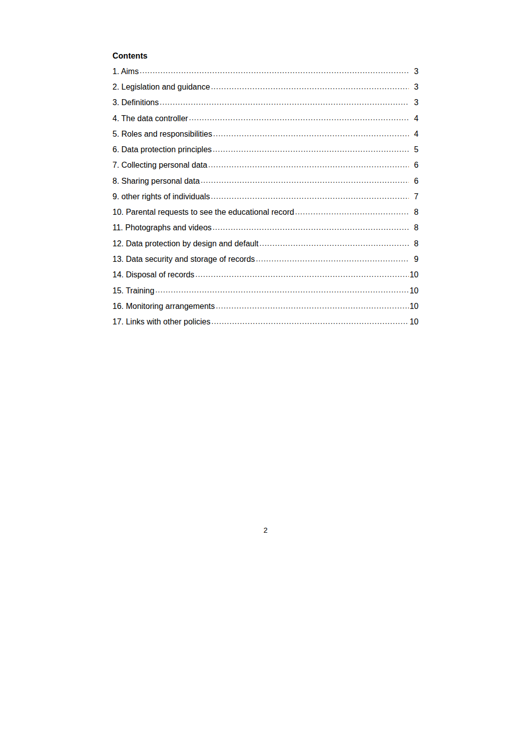Contents
1. Aims ........................................................................................................................... 3
2. Legislation and guidance ............................................................................................. 3
3. Definitions .................................................................................................................. 3
4. The data controller .................................................................................................... 4
5. Roles and responsibilities ............................................................................................ 4
6. Data protection principles ........................................................................................... 5
7. Collecting personal data .............................................................................................. 6
8. Sharing personal data ................................................................................................. 6
9. other rights of individuals ........................................................................................... 7
10. Parental requests to see the educational record ........................................................... 8
11. Photographs and videos ............................................................................................ 8
12. Data protection by design and default ......................................................................... 8
13. Data security and storage of records ............................................................................. 9
14. Disposal of records ................................................................................................. 10
15. Training ............................................................................................................... 10
16. Monitoring arrangements ......................................................................................... 10
17. Links with other policies ........................................................................................... 10
2